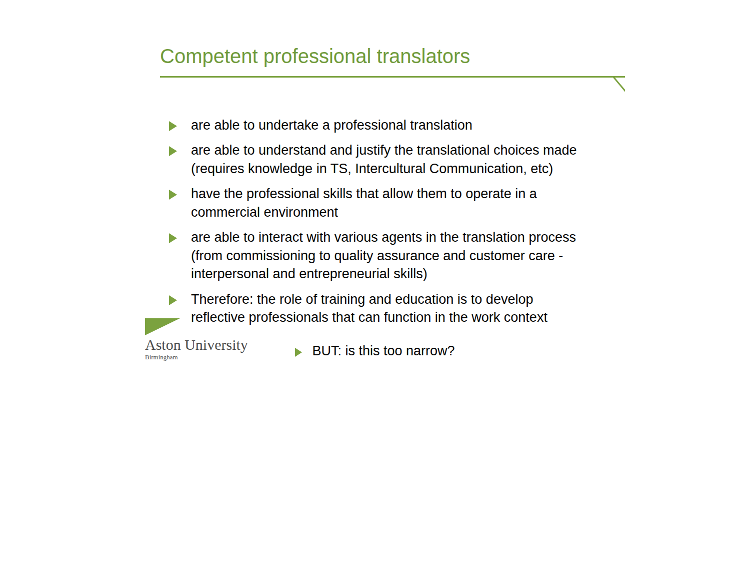Competent professional translators
are able to undertake a professional translation
are able to understand and justify the translational choices made (requires knowledge in TS, Intercultural Communication, etc)
have the professional skills that allow them to operate in a commercial environment
are able to interact with various agents in the translation process (from commissioning to quality assurance and customer care - interpersonal and entrepreneurial skills)
Therefore: the role of training and education is to develop reflective professionals that can function in the work context
BUT: is this too narrow?
Aston University
Birmingham